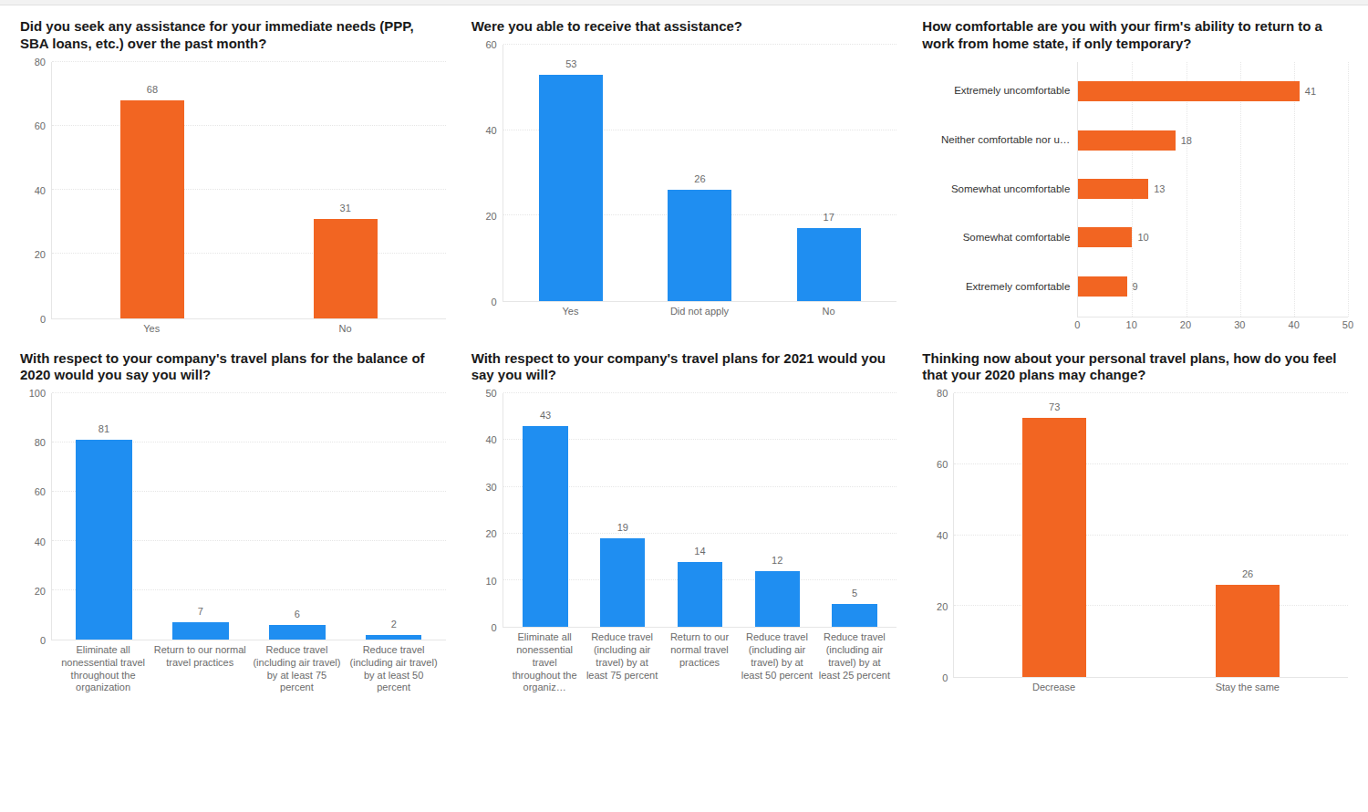Did you seek any assistance for your immediate needs (PPP, SBA loans, etc.) over the past month?
80 60 40 20 0
68
31
Yes No
Were you able to receive that assistance?
60 40 20 0
53
26
17
Yes Did not apply No
How comfortable are you with your firm's ability to return to a work from home state, if only temporary?
Extremely uncomfortable Neither comfortable nor u… Somewhat uncomfortable Somewhat comfortable Extremely comfortable
41
18
13
10
9
0 10 20 30 40 50
With respect to your company's travel plans for the balance of 2020 would you say you will?
100 80 60 40 20 0
81
7
6
2
Eliminate all nonessential travel throughout the organization Return to our normal travel practices Reduce travel (including air travel) by at least 75 percent Reduce travel (including air travel) by at least 50 percent
With respect to your company's travel plans for 2021 would you say you will?
50 40 30 20 10 0
43
19
14
12
5
Eliminate all nonessential travel throughout the organiz… Reduce travel (including air travel) by at least 75 percent Return to our normal travel practices Reduce travel (including air travel) by at least 50 percent Reduce travel (including air travel) by at least 25 percent
Thinking now about your personal travel plans, how do you feel that your 2020 plans may change?
80 60 40 20 0
73
26
Decrease Stay the same